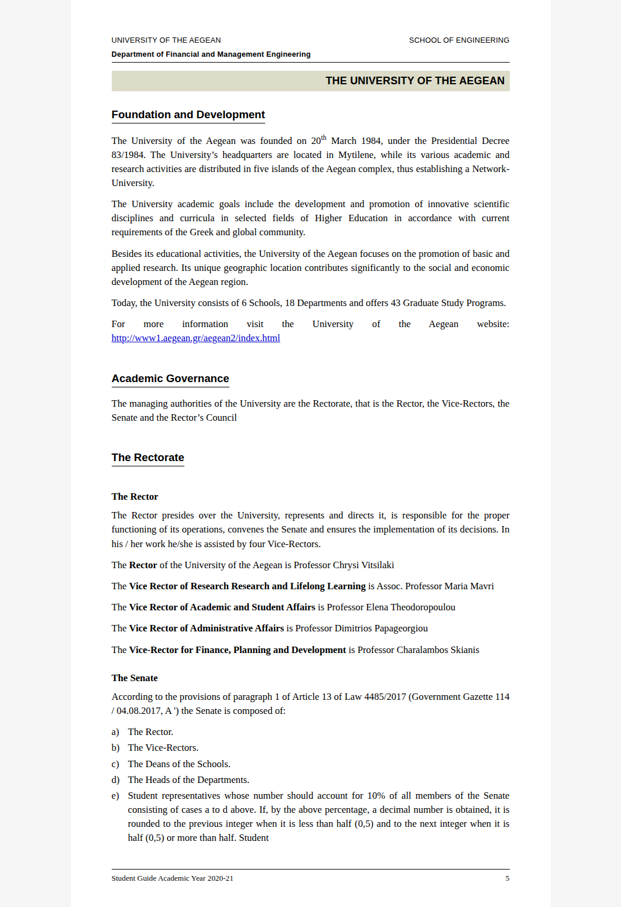UNIVERSITY OF THE AEGEAN SCHOOL OF ENGINEERING
Department of Financial and Management Engineering
THE UNIVERSITY OF THE AEGEAN
Foundation and Development
The University of the Aegean was founded on 20th March 1984, under the Presidential Decree 83/1984. The University’s headquarters are located in Mytilene, while its various academic and research activities are distributed in five islands of the Aegean complex, thus establishing a Network- University.
The University academic goals include the development and promotion of innovative scientific disciplines and curricula in selected fields of Higher Education in accordance with current requirements of the Greek and global community.
Besides its educational activities, the University of the Aegean focuses on the promotion of basic and applied research. Its unique geographic location contributes significantly to the social and economic development of the Aegean region.
Today, the University consists of 6 Schools, 18 Departments and offers 43 Graduate Study Programs.
For more information visit the University of the Aegean website: http://www1.aegean.gr/aegean2/index.html
Academic Governance
The managing authorities of the University are the Rectorate, that is the Rector, the Vice-Rectors, the Senate and the Rector’s Council
The Rectorate
The Rector
The Rector presides over the University, represents and directs it, is responsible for the proper functioning of its operations, convenes the Senate and ensures the implementation of its decisions. In his / her work he/she is assisted by four Vice-Rectors.
The Rector of the University of the Aegean is Professor Chrysi Vitsilaki
The Vice Rector of Research Research and Lifelong Learning is Assoc. Professor Maria Mavri
The Vice Rector of Academic and Student Affairs is Professor Elena Theodoropoulou
The Vice Rector of Administrative Affairs is Professor Dimitrios Papageorgiou
The Vice-Rector for Finance, Planning and Development is Professor Charalambos Skianis
The Senate
According to the provisions of paragraph 1 of Article 13 of Law 4485/2017 (Government Gazette 114 / 04.08.2017, A ') the Senate is composed of:
The Rector.
The Vice-Rectors.
The Deans of the Schools.
The Heads of the Departments.
Student representatives whose number should account for 10% of all members of the Senate consisting of cases a to d above. If, by the above percentage, a decimal number is obtained, it is rounded to the previous integer when it is less than half (0,5) and to the next integer when it is half (0,5) or more than half. Student
Student Guide Academic Year 2020-21 5